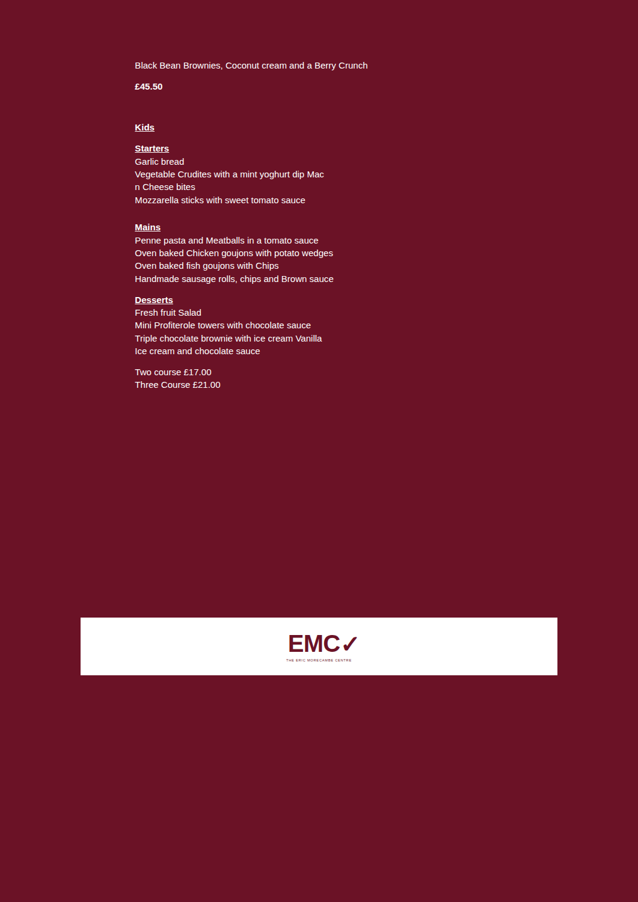Black Bean Brownies, Coconut cream and a Berry Crunch
£45.50
Kids
Starters
Garlic bread
Vegetable Crudites with a mint yoghurt dip Mac
n Cheese bites
Mozzarella sticks with sweet tomato sauce
Mains
Penne pasta and Meatballs in a tomato sauce
Oven baked Chicken goujons with potato wedges
Oven baked fish goujons with Chips
Handmade sausage rolls, chips and Brown sauce
Desserts
Fresh fruit Salad
Mini Profiterole towers with chocolate sauce
Triple chocolate brownie with ice cream Vanilla
Ice cream and chocolate sauce
Two course £17.00
Three Course £21.00
EMC✓
The Eric Morecambe Centre